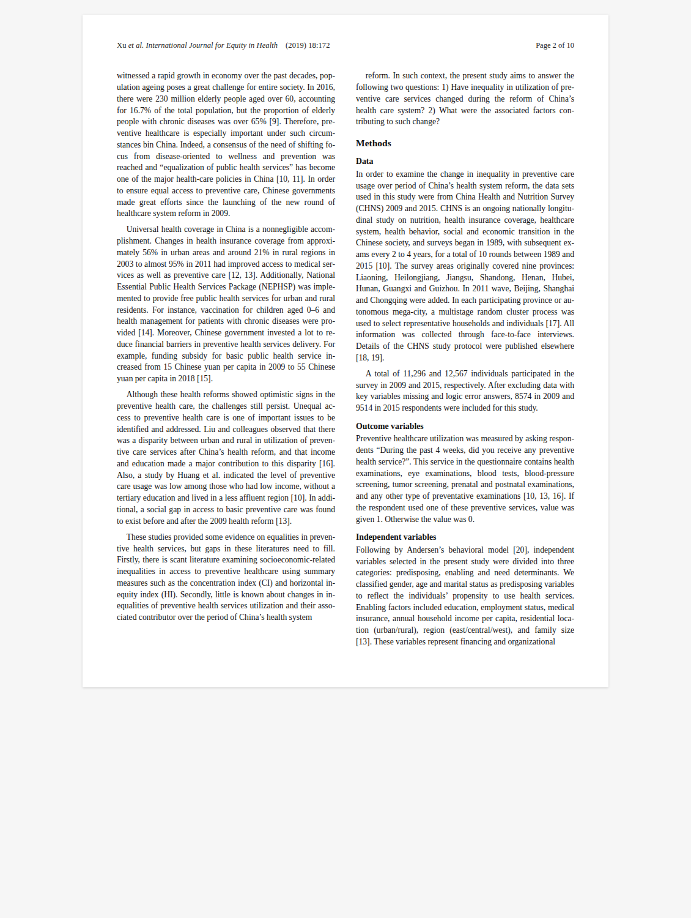Xu et al. International Journal for Equity in Health (2019) 18:172
Page 2 of 10
witnessed a rapid growth in economy over the past decades, population ageing poses a great challenge for entire society. In 2016, there were 230 million elderly people aged over 60, accounting for 16.7% of the total population, but the proportion of elderly people with chronic diseases was over 65% [9]. Therefore, preventive healthcare is especially important under such circumstances bin China. Indeed, a consensus of the need of shifting focus from disease-oriented to wellness and prevention was reached and “equalization of public health services” has become one of the major health-care policies in China [10, 11]. In order to ensure equal access to preventive care, Chinese governments made great efforts since the launching of the new round of healthcare system reform in 2009.
Universal health coverage in China is a nonnegligible accomplishment. Changes in health insurance coverage from approximately 56% in urban areas and around 21% in rural regions in 2003 to almost 95% in 2011 had improved access to medical services as well as preventive care [12, 13]. Additionally, National Essential Public Health Services Package (NEPHSP) was implemented to provide free public health services for urban and rural residents. For instance, vaccination for children aged 0–6 and health management for patients with chronic diseases were provided [14]. Moreover, Chinese government invested a lot to reduce financial barriers in preventive health services delivery. For example, funding subsidy for basic public health service increased from 15 Chinese yuan per capita in 2009 to 55 Chinese yuan per capita in 2018 [15].
Although these health reforms showed optimistic signs in the preventive health care, the challenges still persist. Unequal access to preventive health care is one of important issues to be identified and addressed. Liu and colleagues observed that there was a disparity between urban and rural in utilization of preventive care services after China’s health reform, and that income and education made a major contribution to this disparity [16]. Also, a study by Huang et al. indicated the level of preventive care usage was low among those who had low income, without a tertiary education and lived in a less affluent region [10]. In additional, a social gap in access to basic preventive care was found to exist before and after the 2009 health reform [13].
These studies provided some evidence on equalities in preventive health services, but gaps in these literatures need to fill. Firstly, there is scant literature examining socioeconomic-related inequalities in access to preventive healthcare using summary measures such as the concentration index (CI) and horizontal inequity index (HI). Secondly, little is known about changes in inequalities of preventive health services utilization and their associated contributor over the period of China’s health system
reform. In such context, the present study aims to answer the following two questions: 1) Have inequality in utilization of preventive care services changed during the reform of China’s health care system? 2) What were the associated factors contributing to such change?
Methods
Data
In order to examine the change in inequality in preventive care usage over period of China’s health system reform, the data sets used in this study were from China Health and Nutrition Survey (CHNS) 2009 and 2015. CHNS is an ongoing nationally longitudinal study on nutrition, health insurance coverage, healthcare system, health behavior, social and economic transition in the Chinese society, and surveys began in 1989, with subsequent exams every 2 to 4 years, for a total of 10 rounds between 1989 and 2015 [10]. The survey areas originally covered nine provinces: Liaoning, Heilongjiang, Jiangsu, Shandong, Henan, Hubei, Hunan, Guangxi and Guizhou. In 2011 wave, Beijing, Shanghai and Chongqing were added. In each participating province or autonomous mega-city, a multistage random cluster process was used to select representative households and individuals [17]. All information was collected through face-to-face interviews. Details of the CHNS study protocol were published elsewhere [18, 19].
A total of 11,296 and 12,567 individuals participated in the survey in 2009 and 2015, respectively. After excluding data with key variables missing and logic error answers, 8574 in 2009 and 9514 in 2015 respondents were included for this study.
Outcome variables
Preventive healthcare utilization was measured by asking respondents “During the past 4 weeks, did you receive any preventive health service?”. This service in the questionnaire contains health examinations, eye examinations, blood tests, blood-pressure screening, tumor screening, prenatal and postnatal examinations, and any other type of preventative examinations [10, 13, 16]. If the respondent used one of these preventive services, value was given 1. Otherwise the value was 0.
Independent variables
Following by Andersen’s behavioral model [20], independent variables selected in the present study were divided into three categories: predisposing, enabling and need determinants. We classified gender, age and marital status as predisposing variables to reflect the individuals’ propensity to use health services. Enabling factors included education, employment status, medical insurance, annual household income per capita, residential location (urban/rural), region (east/central/west), and family size [13]. These variables represent financing and organizational